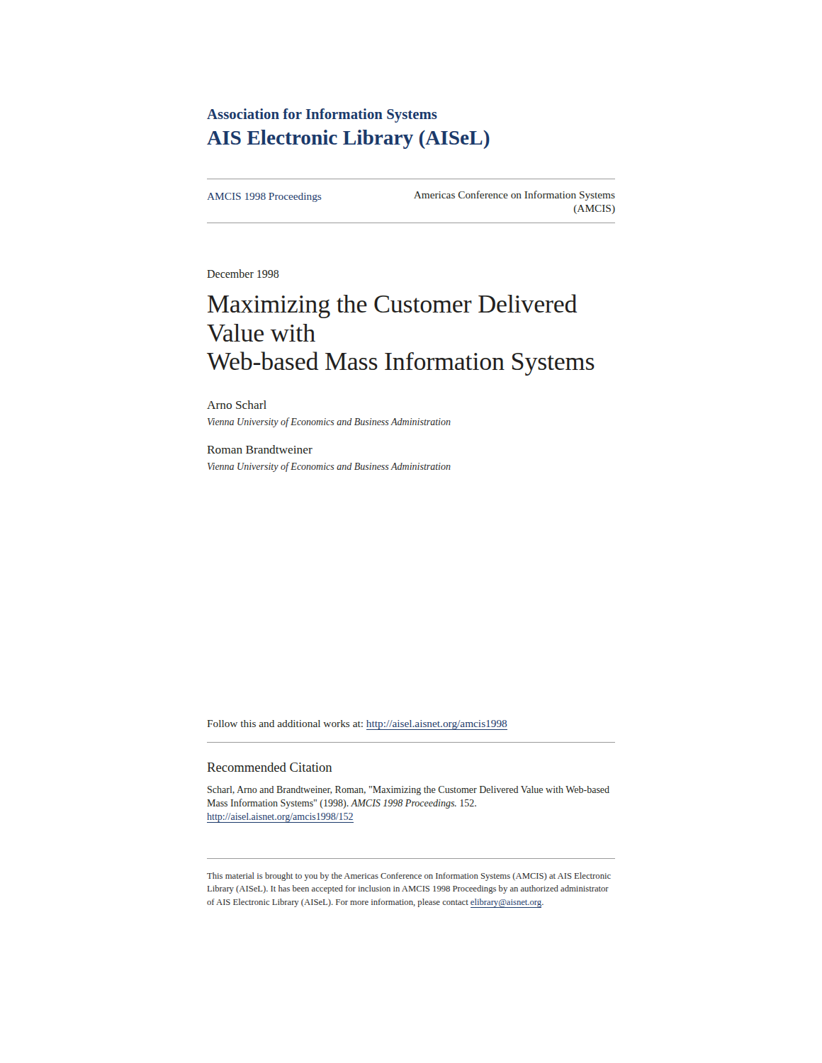Association for Information Systems
AIS Electronic Library (AISeL)
AMCIS 1998 Proceedings
Americas Conference on Information Systems
(AMCIS)
December 1998
Maximizing the Customer Delivered Value with
Web-based Mass Information Systems
Arno Scharl
Vienna University of Economics and Business Administration
Roman Brandtweiner
Vienna University of Economics and Business Administration
Follow this and additional works at: http://aisel.aisnet.org/amcis1998
Recommended Citation
Scharl, Arno and Brandtweiner, Roman, "Maximizing the Customer Delivered Value with Web-based Mass Information Systems" (1998). AMCIS 1998 Proceedings. 152.
http://aisel.aisnet.org/amcis1998/152
This material is brought to you by the Americas Conference on Information Systems (AMCIS) at AIS Electronic Library (AISeL). It has been accepted for inclusion in AMCIS 1998 Proceedings by an authorized administrator of AIS Electronic Library (AISeL). For more information, please contact elibrary@aisnet.org.